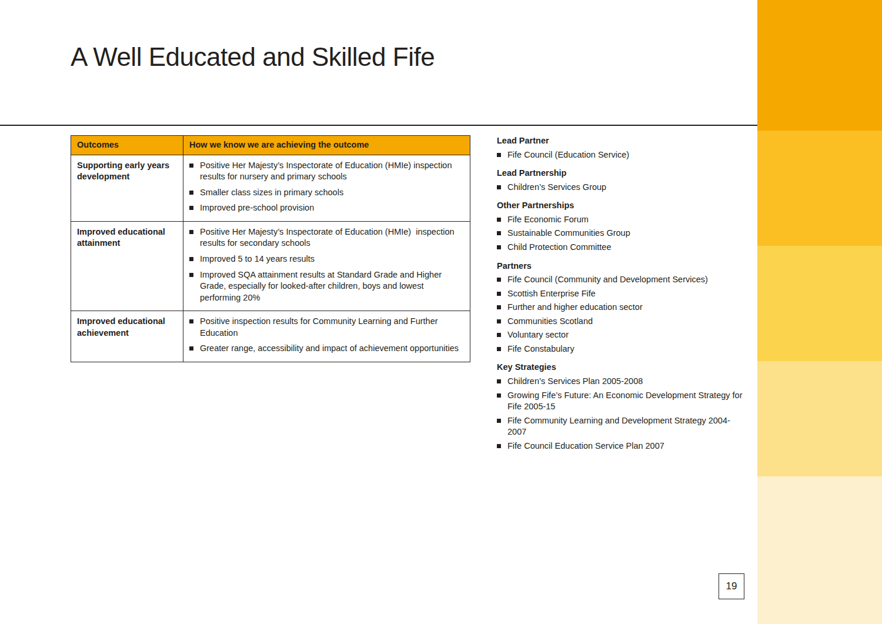A Well Educated and Skilled Fife
| Outcomes | How we know we are achieving the outcome |
| --- | --- |
| Supporting early years development | Positive Her Majesty’s Inspectorate of Education (HMIe) inspection results for nursery and primary schools Smaller class sizes in primary schools Improved pre-school provision |
| Improved educational attainment | Positive Her Majesty’s Inspectorate of Education (HMIe) inspection results for secondary schools Improved 5 to 14 years results Improved SQA attainment results at Standard Grade and Higher Grade, especially for looked-after children, boys and lowest performing 20% |
| Improved educational achievement | Positive inspection results for Community Learning and Further Education Greater range, accessibility and impact of achievement opportunities |
Lead Partner
Fife Council (Education Service)
Lead Partnership
Children’s Services Group
Other Partnerships
Fife Economic Forum
Sustainable Communities Group
Child Protection Committee
Partners
Fife Council (Community and Development Services)
Scottish Enterprise Fife
Further and higher education sector
Communities Scotland
Voluntary sector
Fife Constabulary
Key Strategies
Children’s Services Plan 2005-2008
Growing Fife’s Future: An Economic Development Strategy for Fife 2005-15
Fife Community Learning and Development Strategy 2004-2007
Fife Council Education Service Plan 2007
19